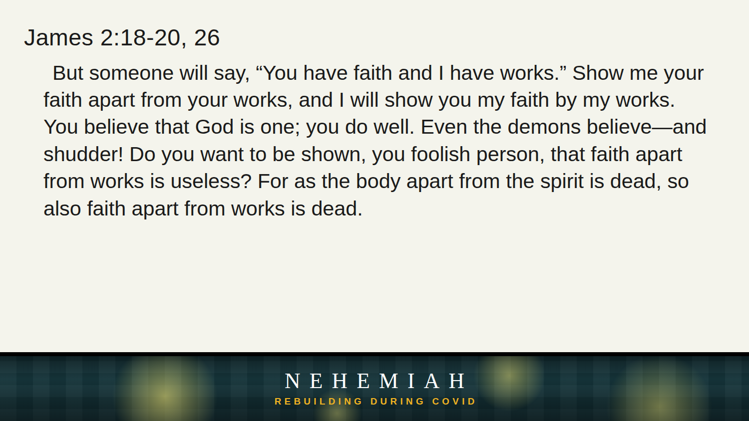James 2:18-20, 26
But someone will say, “You have faith and I have works.” Show me your faith apart from your works, and I will show you my faith by my works. You believe that God is one; you do well. Even the demons believe—and shudder! Do you want to be shown, you foolish person, that faith apart from works is useless? For as the body apart from the spirit is dead, so also faith apart from works is dead.
NEHEMIAH
REBUILDING DURING COVID